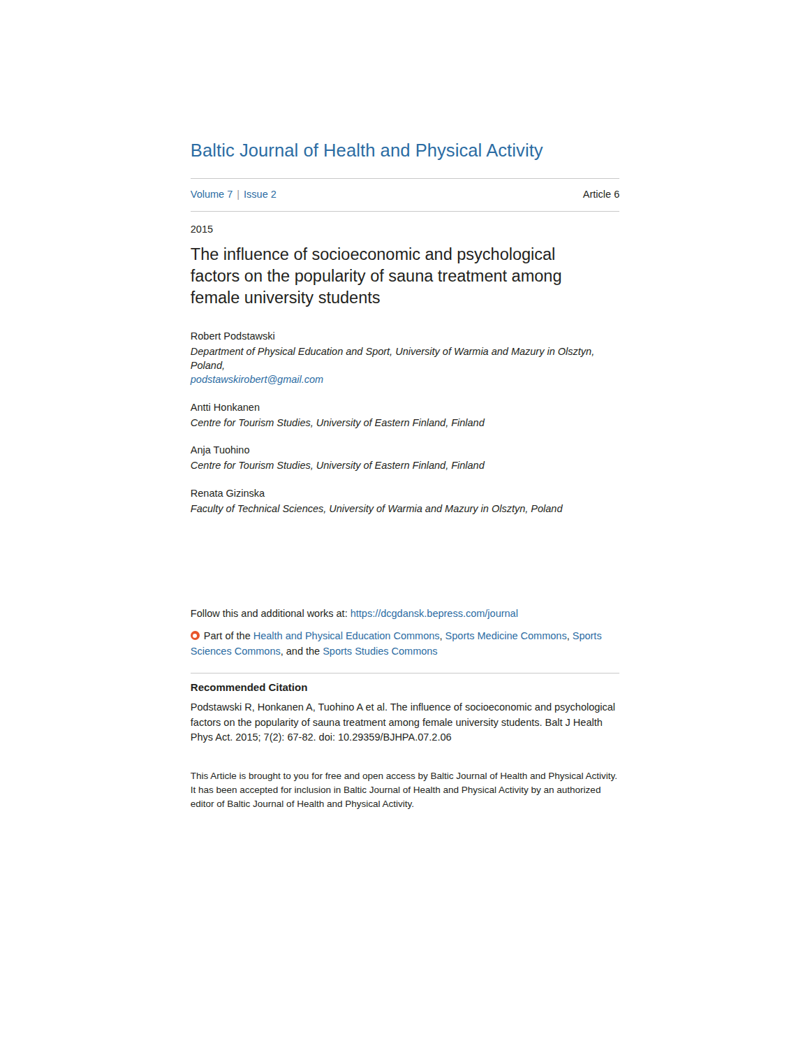Baltic Journal of Health and Physical Activity
Volume 7|Issue 2
Article 6
2015
The influence of socioeconomic and psychological factors on the popularity of sauna treatment among female university students
Robert Podstawski
Department of Physical Education and Sport, University of Warmia and Mazury in Olsztyn, Poland,
podstawskirobert@gmail.com
Antti Honkanen
Centre for Tourism Studies, University of Eastern Finland, Finland
Anja Tuohino
Centre for Tourism Studies, University of Eastern Finland, Finland
Renata Gizinska
Faculty of Technical Sciences, University of Warmia and Mazury in Olsztyn, Poland
Follow this and additional works at: https://dcgdansk.bepress.com/journal
Part of the Health and Physical Education Commons, Sports Medicine Commons, Sports Sciences Commons, and the Sports Studies Commons
Recommended Citation
Podstawski R, Honkanen A, Tuohino A et al. The influence of socioeconomic and psychological factors on the popularity of sauna treatment among female university students. Balt J Health Phys Act. 2015; 7(2): 67-82. doi: 10.29359/BJHPA.07.2.06
This Article is brought to you for free and open access by Baltic Journal of Health and Physical Activity. It has been accepted for inclusion in Baltic Journal of Health and Physical Activity by an authorized editor of Baltic Journal of Health and Physical Activity.